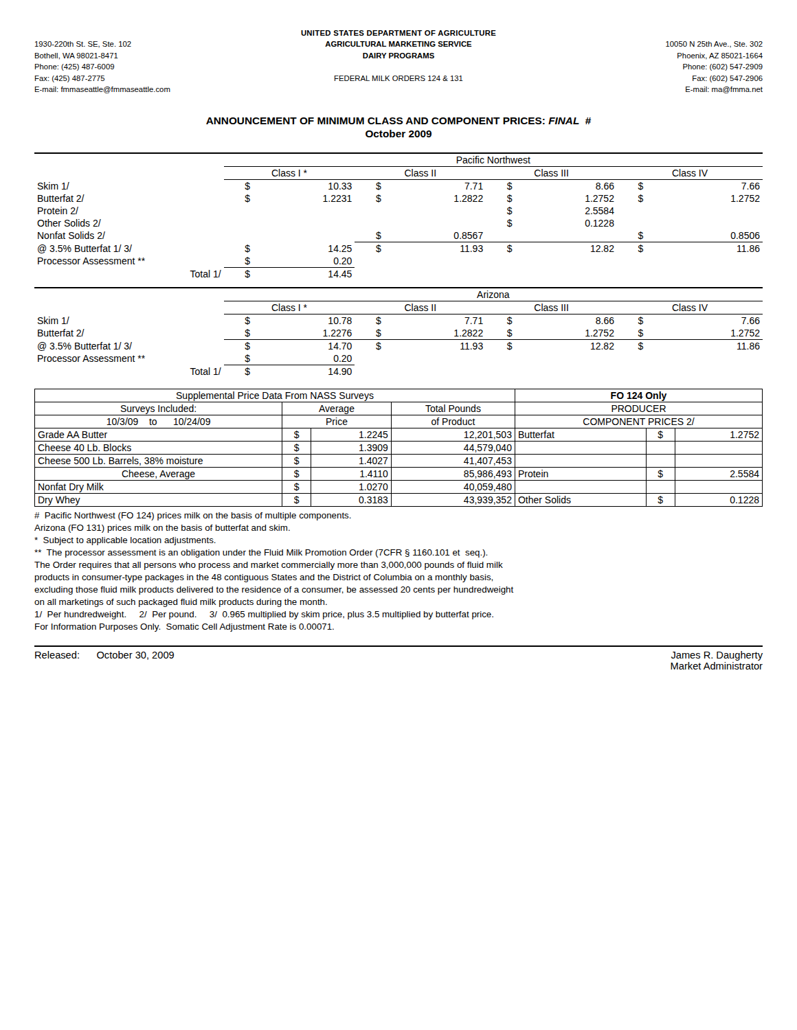| UNITED STATES DEPARTMENT OF AGRICULTURE |
| 1930-220th St. SE, Ste. 102 | AGRICULTURAL MARKETING SERVICE | 10050 N 25th Ave., Ste. 302 |
| Bothell, WA 98021-8471 | DAIRY PROGRAMS | Phoenix, AZ 85021-1664 |
| Phone: (425) 487-6009 | | Phone: (602) 547-2909 |
| Fax: (425) 487-2775 | FEDERAL MILK ORDERS 124 & 131 | Fax: (602) 547-2906 |
| E-mail: fmmaseattle@fmmaseattle.com | | E-mail: ma@fmma.net |
ANNOUNCEMENT OF MINIMUM CLASS AND COMPONENT PRICES: FINAL #
October 2009
| | Pacific Northwest |
| | Class I * | Class II | Class III | Class IV |
| Skim 1/ | $ | 10.33 | $ | 7.71 | $ | 8.66 | $ | 7.66 |
| Butterfat 2/ | $ | 1.2231 | $ | 1.2822 | $ | 1.2752 | $ | 1.2752 |
| Protein 2/ | | | | | $ | 2.5584 | | |
| Other Solids 2/ | | | | | $ | 0.1228 | | |
| Nonfat Solids 2/ | | | $ | 0.8567 | | | $ | 0.8506 |
| @ 3.5% Butterfat 1/ 3/ | $ | 14.25 | $ | 11.93 | $ | 12.82 | $ | 11.86 |
| Processor Assessment ** | $ | 0.20 | | | | | | |
| Total 1/ | $ | 14.45 | | | | | | |
| | Arizona |
| | Class I * | Class II | Class III | Class IV |
| Skim 1/ | $ | 10.78 | $ | 7.71 | $ | 8.66 | $ | 7.66 |
| Butterfat 2/ | $ | 1.2276 | $ | 1.2822 | $ | 1.2752 | $ | 1.2752 |
| @ 3.5% Butterfat 1/ 3/ | $ | 14.70 | $ | 11.93 | $ | 12.82 | $ | 11.86 |
| Processor Assessment ** | $ | 0.20 | | | | | | |
| Total 1/ | $ | 14.90 | | | | | | |
| Supplemental Price Data From NASS Surveys | FO 124 Only |
| Surveys Included: | Average | Total Pounds | PRODUCER |
| 10/3/09 to 10/24/09 | Price | of Product | COMPONENT PRICES 2/ |
| Grade AA Butter | $ | 1.2245 | 12,201,503 | Butterfat | $ | 1.2752 |
| Cheese 40 Lb. Blocks | $ | 1.3909 | 44,579,040 | | | |
| Cheese 500 Lb. Barrels, 38% moisture | $ | 1.4027 | 41,407,453 | | | |
| Cheese, Average | $ | 1.4110 | 85,986,493 | Protein | $ | 2.5584 |
| Nonfat Dry Milk | $ | 1.0270 | 40,059,480 | | | |
| Dry Whey | $ | 0.3183 | 43,939,352 | Other Solids | $ | 0.1228 |
# Pacific Northwest (FO 124) prices milk on the basis of multiple components.
Arizona (FO 131) prices milk on the basis of butterfat and skim.
* Subject to applicable location adjustments.
** The processor assessment is an obligation under the Fluid Milk Promotion Order (7CFR § 1160.101 et seq.).
The Order requires that all persons who process and market commercially more than 3,000,000 pounds of fluid milk
products in consumer-type packages in the 48 contiguous States and the District of Columbia on a monthly basis,
excluding those fluid milk products delivered to the residence of a consumer, be assessed 20 cents per hundredweight
on all marketings of such packaged fluid milk products during the month.
1/ Per hundredweight. 2/ Per pound. 3/ 0.965 multiplied by skim price, plus 3.5 multiplied by butterfat price.
For Information Purposes Only. Somatic Cell Adjustment Rate is 0.00071.
Released: October 30, 2009
James R. Daugherty
Market Administrator